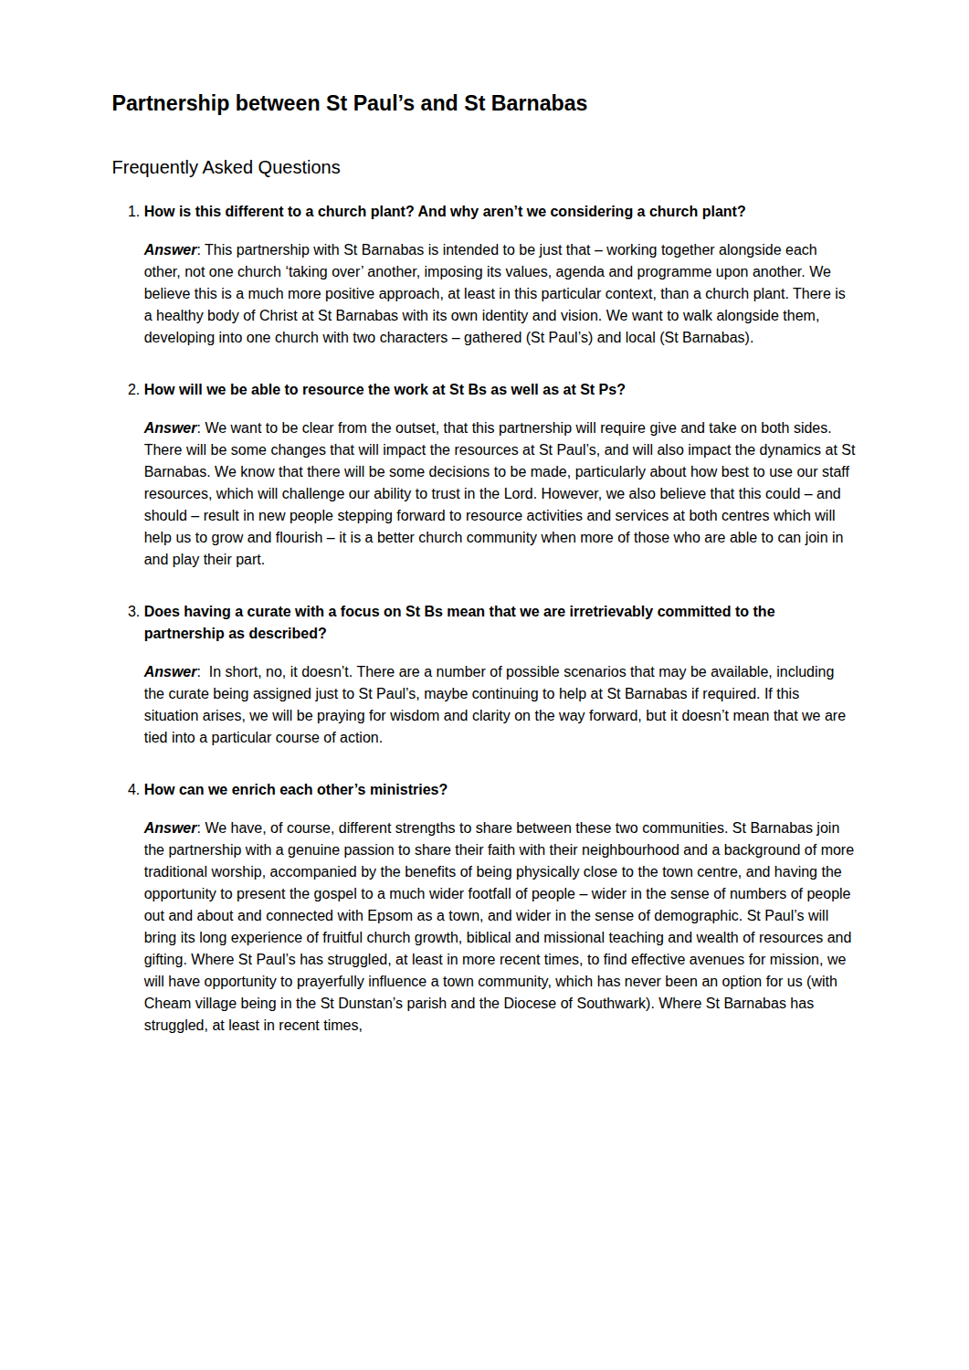Partnership between St Paul’s and St Barnabas
Frequently Asked Questions
How is this different to a church plant? And why aren’t we considering a church plant?
Answer: This partnership with St Barnabas is intended to be just that – working together alongside each other, not one church ‘taking over’ another, imposing its values, agenda and programme upon another. We believe this is a much more positive approach, at least in this particular context, than a church plant. There is a healthy body of Christ at St Barnabas with its own identity and vision. We want to walk alongside them, developing into one church with two characters – gathered (St Paul’s) and local (St Barnabas).
How will we be able to resource the work at St Bs as well as at St Ps?
Answer: We want to be clear from the outset, that this partnership will require give and take on both sides. There will be some changes that will impact the resources at St Paul’s, and will also impact the dynamics at St Barnabas. We know that there will be some decisions to be made, particularly about how best to use our staff resources, which will challenge our ability to trust in the Lord. However, we also believe that this could – and should – result in new people stepping forward to resource activities and services at both centres which will help us to grow and flourish – it is a better church community when more of those who are able to can join in and play their part.
Does having a curate with a focus on St Bs mean that we are irretrievably committed to the partnership as described?
Answer: In short, no, it doesn’t. There are a number of possible scenarios that may be available, including the curate being assigned just to St Paul’s, maybe continuing to help at St Barnabas if required. If this situation arises, we will be praying for wisdom and clarity on the way forward, but it doesn’t mean that we are tied into a particular course of action.
How can we enrich each other’s ministries?
Answer: We have, of course, different strengths to share between these two communities. St Barnabas join the partnership with a genuine passion to share their faith with their neighbourhood and a background of more traditional worship, accompanied by the benefits of being physically close to the town centre, and having the opportunity to present the gospel to a much wider footfall of people – wider in the sense of numbers of people out and about and connected with Epsom as a town, and wider in the sense of demographic. St Paul’s will bring its long experience of fruitful church growth, biblical and missional teaching and wealth of resources and gifting. Where St Paul’s has struggled, at least in more recent times, to find effective avenues for mission, we will have opportunity to prayerfully influence a town community, which has never been an option for us (with Cheam village being in the St Dunstan’s parish and the Diocese of Southwark). Where St Barnabas has struggled, at least in recent times,